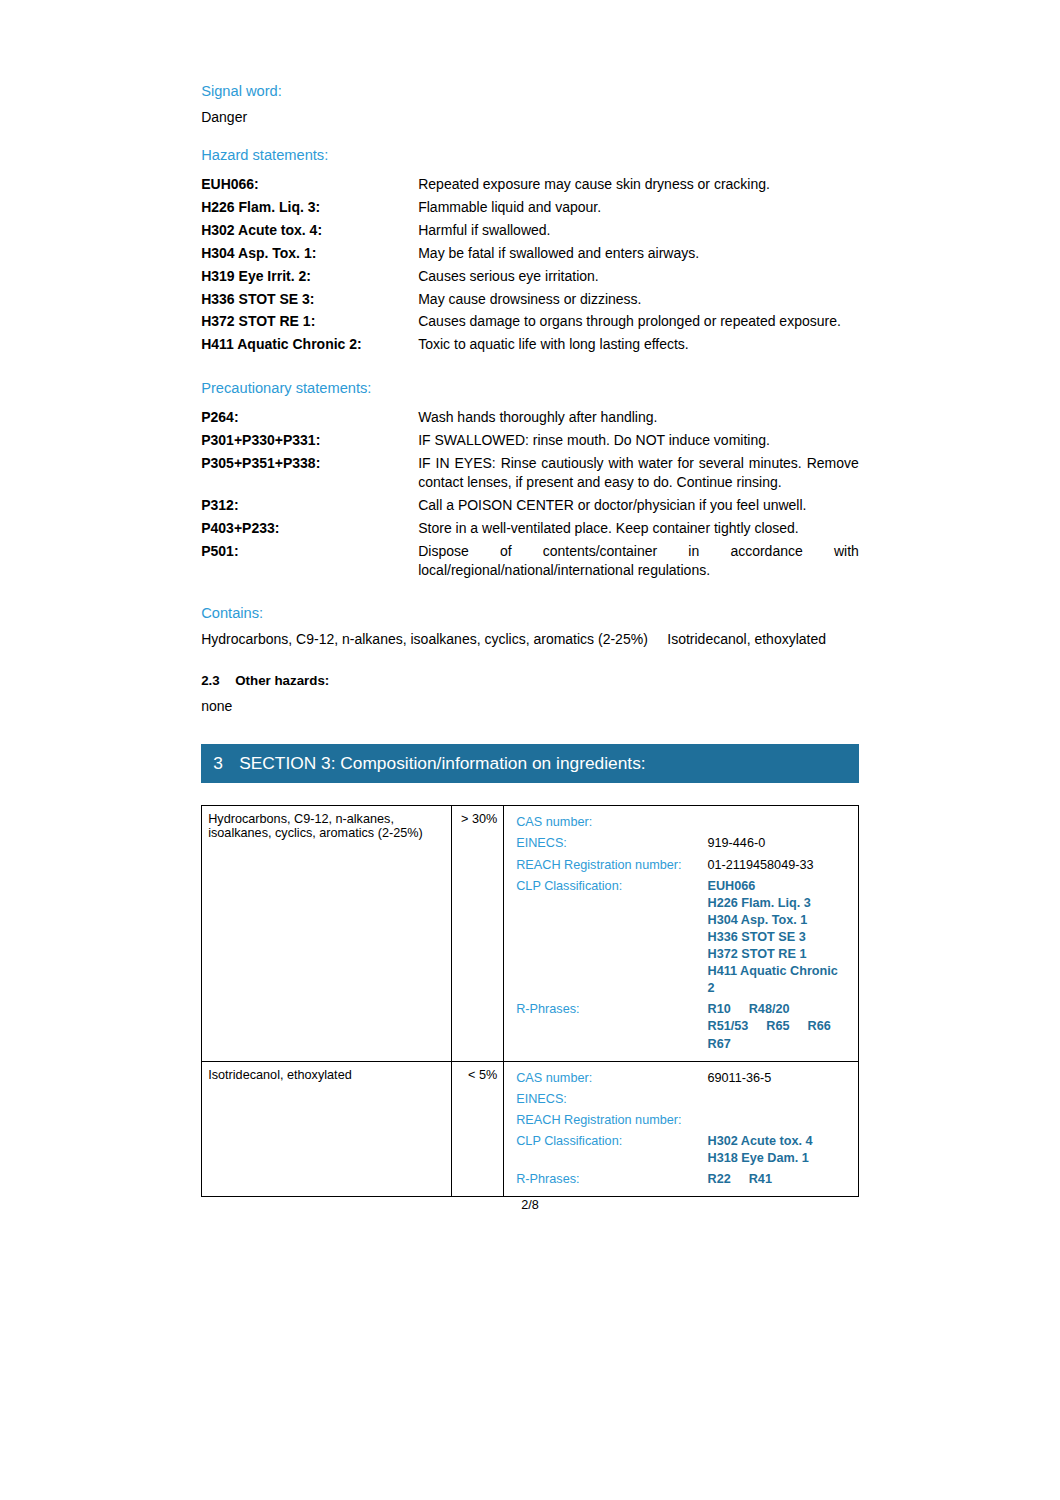Signal word:
Danger
Hazard statements:
| EUH066: | Repeated exposure may cause skin dryness or cracking. |
| H226 Flam. Liq. 3: | Flammable liquid and vapour. |
| H302 Acute tox. 4: | Harmful if swallowed. |
| H304 Asp. Tox. 1: | May be fatal if swallowed and enters airways. |
| H319 Eye Irrit. 2: | Causes serious eye irritation. |
| H336 STOT SE 3: | May cause drowsiness or dizziness. |
| H372 STOT RE 1: | Causes damage to organs through prolonged or repeated exposure. |
| H411 Aquatic Chronic 2: | Toxic to aquatic life with long lasting effects. |
Precautionary statements:
| P264: | Wash hands thoroughly after handling. |
| P301+P330+P331: | IF SWALLOWED: rinse mouth. Do NOT induce vomiting. |
| P305+P351+P338: | IF IN EYES: Rinse cautiously with water for several minutes. Remove contact lenses, if present and easy to do. Continue rinsing. |
| P312: | Call a POISON CENTER or doctor/physician if you feel unwell. |
| P403+P233: | Store in a well-ventilated place. Keep container tightly closed. |
| P501: | Dispose of contents/container in accordance with local/regional/national/international regulations. |
Contains:
Hydrocarbons, C9-12, n-alkanes, isoalkanes, cyclics, aromatics (2-25%) Isotridecanol, ethoxylated
2.3 Other hazards:
none
3 SECTION 3: Composition/information on ingredients:
| Hydrocarbons, C9-12, n-alkanes, isoalkanes, cyclics, aromatics (2-25%) | > 30% | / CAS number: / / / EINECS: / 919-446-0 / / REACH Registration number: / 01-2119458049-33 / / CLP Classification: / EUH066 H226 Flam. Liq. 3 H304 Asp. Tox. 1 H336 STOT SE 3 H372 STOT RE 1 H411 Aquatic Chronic 2 / / R-Phrases: / R10 R48/20 R51/53 R65 R66 R67 / |
| Isotridecanol, ethoxylated | < 5% | / CAS number: / 69011-36-5 / / EINECS: / / / REACH Registration number: / / / CLP Classification: / H302 Acute tox. 4 H318 Eye Dam. 1 / / R-Phrases: / R22 R41 / |
2/8